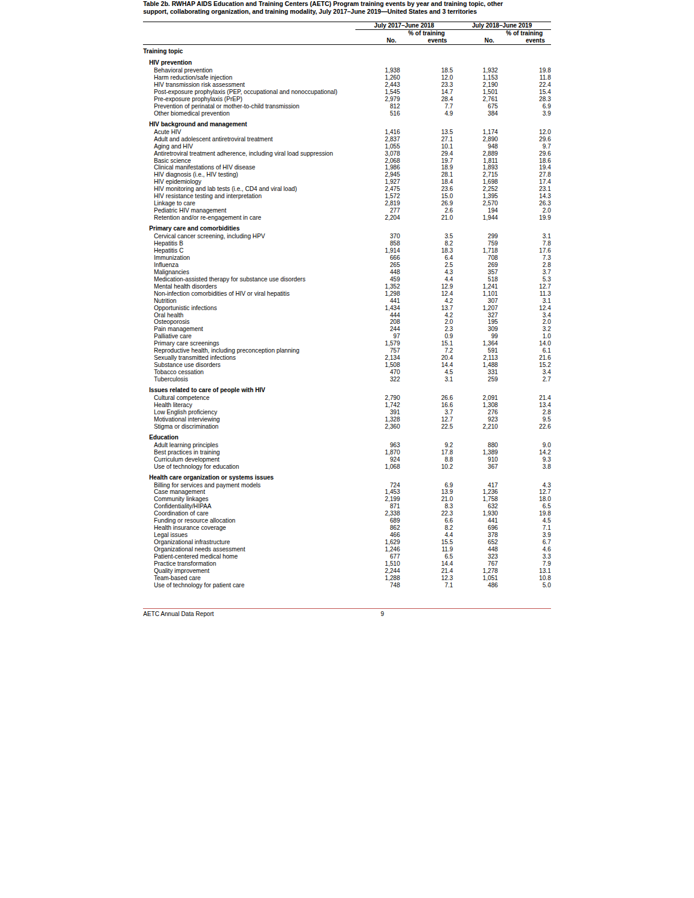Table 2b. RWHAP AIDS Education and Training Centers (AETC) Program training events by year and training topic, other
support, collaborating organization, and training modality, July 2017–June 2019—United States and 3 territories
| | July 2017–June 2018 | July 2018–June 2019 |
| --- | --- | --- |
| | | % of training | | % of training |
| | No. | events | No. | events |
| Training topic |
| HIV prevention |
| Behavioral prevention | 1,938 | 18.5 | 1,932 | 19.8 |
| Harm reduction/safe injection | 1,260 | 12.0 | 1,153 | 11.8 |
| HIV transmission risk assessment | 2,443 | 23.3 | 2,190 | 22.4 |
| Post-exposure prophylaxis (PEP, occupational and nonoccupational) | 1,545 | 14.7 | 1,501 | 15.4 |
| Pre-exposure prophylaxis (PrEP) | 2,979 | 28.4 | 2,761 | 28.3 |
| Prevention of perinatal or mother-to-child transmission | 812 | 7.7 | 675 | 6.9 |
| Other biomedical prevention | 516 | 4.9 | 384 | 3.9 |
| HIV background and management |
| Acute HIV | 1,416 | 13.5 | 1,174 | 12.0 |
| Adult and adolescent antiretroviral treatment | 2,837 | 27.1 | 2,890 | 29.6 |
| Aging and HIV | 1,055 | 10.1 | 948 | 9.7 |
| Antiretroviral treatment adherence, including viral load suppression | 3,078 | 29.4 | 2,889 | 29.6 |
| Basic science | 2,068 | 19.7 | 1,811 | 18.6 |
| Clinical manifestations of HIV disease | 1,986 | 18.9 | 1,893 | 19.4 |
| HIV diagnosis (i.e., HIV testing) | 2,945 | 28.1 | 2,715 | 27.8 |
| HIV epidemiology | 1,927 | 18.4 | 1,698 | 17.4 |
| HIV monitoring and lab tests (i.e., CD4 and viral load) | 2,475 | 23.6 | 2,252 | 23.1 |
| HIV resistance testing and interpretation | 1,572 | 15.0 | 1,395 | 14.3 |
| Linkage to care | 2,819 | 26.9 | 2,570 | 26.3 |
| Pediatric HIV management | 277 | 2.6 | 194 | 2.0 |
| Retention and/or re-engagement in care | 2,204 | 21.0 | 1,944 | 19.9 |
| Primary care and comorbidities |
| Cervical cancer screening, including HPV | 370 | 3.5 | 299 | 3.1 |
| Hepatitis B | 858 | 8.2 | 759 | 7.8 |
| Hepatitis C | 1,914 | 18.3 | 1,718 | 17.6 |
| Immunization | 666 | 6.4 | 708 | 7.3 |
| Influenza | 265 | 2.5 | 269 | 2.8 |
| Malignancies | 448 | 4.3 | 357 | 3.7 |
| Medication-assisted therapy for substance use disorders | 459 | 4.4 | 518 | 5.3 |
| Mental health disorders | 1,352 | 12.9 | 1,241 | 12.7 |
| Non-infection comorbidities of HIV or viral hepatitis | 1,298 | 12.4 | 1,101 | 11.3 |
| Nutrition | 441 | 4.2 | 307 | 3.1 |
| Opportunistic infections | 1,434 | 13.7 | 1,207 | 12.4 |
| Oral health | 444 | 4.2 | 327 | 3.4 |
| Osteoporosis | 208 | 2.0 | 195 | 2.0 |
| Pain management | 244 | 2.3 | 309 | 3.2 |
| Palliative care | 97 | 0.9 | 99 | 1.0 |
| Primary care screenings | 1,579 | 15.1 | 1,364 | 14.0 |
| Reproductive health, including preconception planning | 757 | 7.2 | 591 | 6.1 |
| Sexually transmitted infections | 2,134 | 20.4 | 2,113 | 21.6 |
| Substance use disorders | 1,508 | 14.4 | 1,488 | 15.2 |
| Tobacco cessation | 470 | 4.5 | 331 | 3.4 |
| Tuberculosis | 322 | 3.1 | 259 | 2.7 |
| Issues related to care of people with HIV |
| Cultural competence | 2,790 | 26.6 | 2,091 | 21.4 |
| Health literacy | 1,742 | 16.6 | 1,308 | 13.4 |
| Low English proficiency | 391 | 3.7 | 276 | 2.8 |
| Motivational interviewing | 1,328 | 12.7 | 923 | 9.5 |
| Stigma or discrimination | 2,360 | 22.5 | 2,210 | 22.6 |
| Education |
| Adult learning principles | 963 | 9.2 | 880 | 9.0 |
| Best practices in training | 1,870 | 17.8 | 1,389 | 14.2 |
| Curriculum development | 924 | 8.8 | 910 | 9.3 |
| Use of technology for education | 1,068 | 10.2 | 367 | 3.8 |
| Health care organization or systems issues |
| Billing for services and payment models | 724 | 6.9 | 417 | 4.3 |
| Case management | 1,453 | 13.9 | 1,236 | 12.7 |
| Community linkages | 2,199 | 21.0 | 1,758 | 18.0 |
| Confidentiality/HIPAA | 871 | 8.3 | 632 | 6.5 |
| Coordination of care | 2,338 | 22.3 | 1,930 | 19.8 |
| Funding or resource allocation | 689 | 6.6 | 441 | 4.5 |
| Health insurance coverage | 862 | 8.2 | 696 | 7.1 |
| Legal issues | 466 | 4.4 | 378 | 3.9 |
| Organizational infrastructure | 1,629 | 15.5 | 652 | 6.7 |
| Organizational needs assessment | 1,246 | 11.9 | 448 | 4.6 |
| Patient-centered medical home | 677 | 6.5 | 323 | 3.3 |
| Practice transformation | 1,510 | 14.4 | 767 | 7.9 |
| Quality improvement | 2,244 | 21.4 | 1,278 | 13.1 |
| Team-based care | 1,288 | 12.3 | 1,051 | 10.8 |
| Use of technology for patient care | 748 | 7.1 | 486 | 5.0 |
AETC Annual Data Report
9